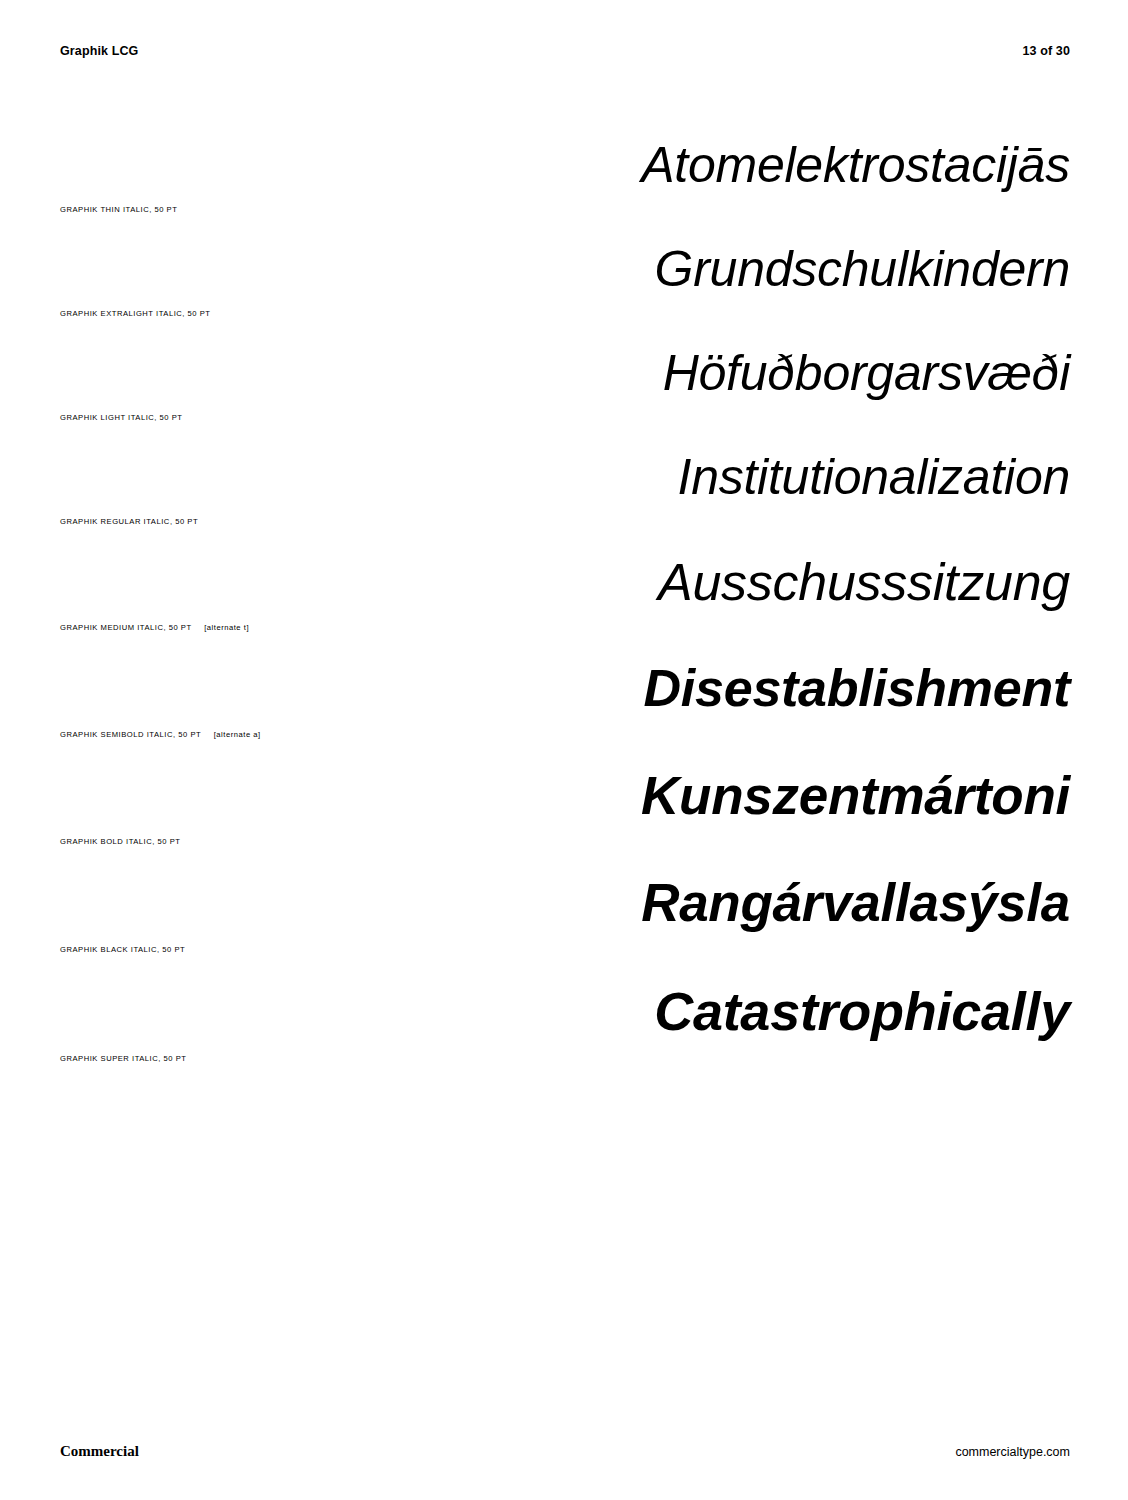Graphik LCG
13 of 30
Atomelektrostacijās
Graphik Thin Italic, 50 pt
Grundschulkindern
Graphik Extralight Italic, 50 pt
Höfuðborgarsvæði
Graphik Light Italic, 50 pt
Institutionalization
Graphik Regular Italic, 50 pt
Ausschusssitzung
Graphik Medium Italic, 50 pt [alternate t]
Disestablishment
Graphik Semibold Italic, 50 pt [alternate a]
Kunszentmártoni
Graphik Bold Italic, 50 pt
Rangárvallasýsla
Graphik Black Italic, 50 pt
Catastrophically
Graphik Super Italic, 50 pt
Commercial
commercialtype.com